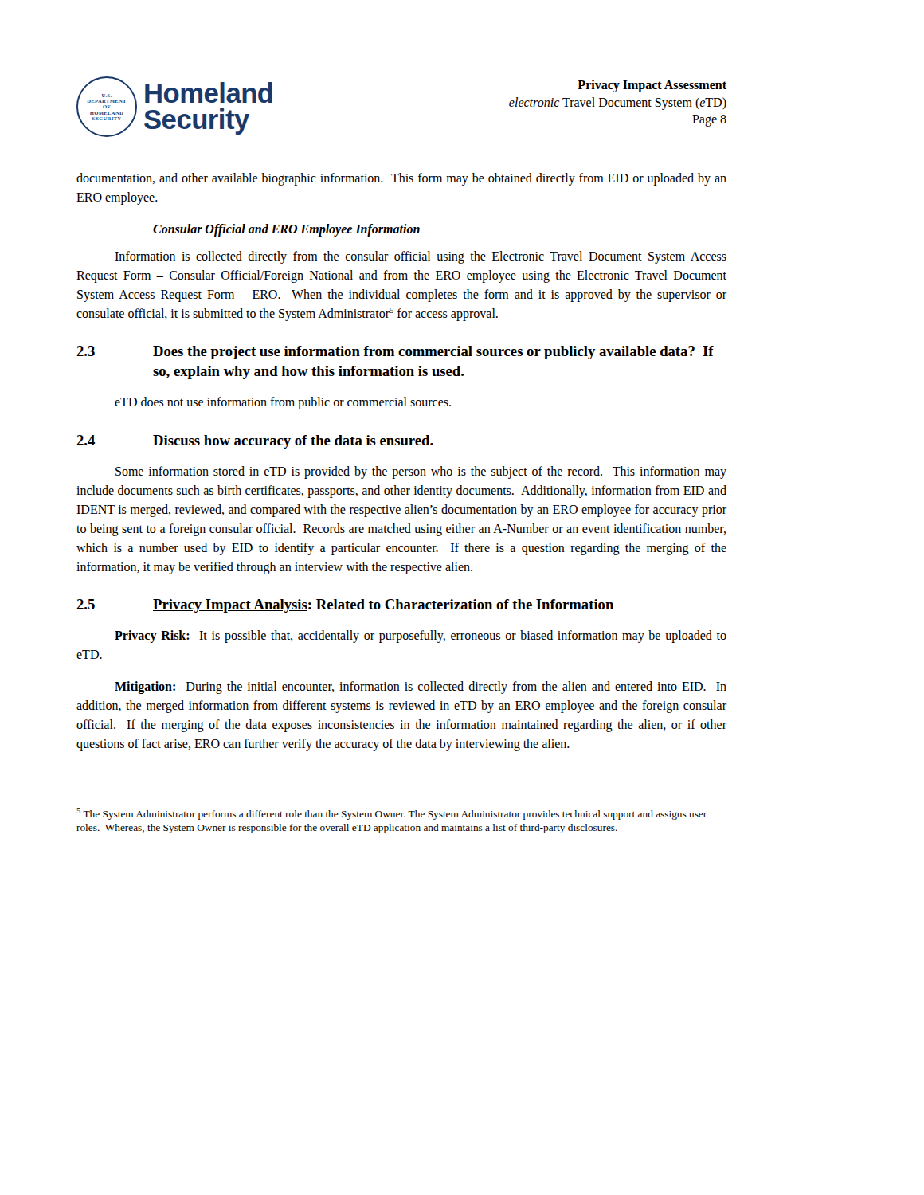U.S.
DEPARTMENT
OF
HOMELAND
SECURITY
Homeland
Security
Privacy Impact Assessment
electronic Travel Document System (e TD)
Page 8
documentation, and other available biographic information. This form may be obtained directly from EID or uploaded by an ERO employee.
Consular Official and ERO Employee Information
Information is collected directly from the consular official using the Electronic Travel Document System Access Request Form – Consular Official/Foreign National and from the ERO employee using the Electronic Travel Document System Access Request Form – ERO. When the individual completes the form and it is approved by the supervisor or consulate official, it is submitted to the System Administrator5 for access approval.
2.3 Does the project use information from commercial sources or publicly available data? If so, explain why and how this information is used.
eTD does not use information from public or commercial sources.
2.4 Discuss how accuracy of the data is ensured.
Some information stored in eTD is provided by the person who is the subject of the record. This information may include documents such as birth certificates, passports, and other identity documents. Additionally, information from EID and IDENT is merged, reviewed, and compared with the respective alien’s documentation by an ERO employee for accuracy prior to being sent to a foreign consular official. Records are matched using either an A-Number or an event identification number, which is a number used by EID to identify a particular encounter. If there is a question regarding the merging of the information, it may be verified through an interview with the respective alien.
2.5 Privacy Impact Analysis: Related to Characterization of the Information
Privacy Risk: It is possible that, accidentally or purposefully, erroneous or biased information may be uploaded to eTD.
Mitigation: During the initial encounter, information is collected directly from the alien and entered into EID. In addition, the merged information from different systems is reviewed in eTD by an ERO employee and the foreign consular official. If the merging of the data exposes inconsistencies in the information maintained regarding the alien, or if other questions of fact arise, ERO can further verify the accuracy of the data by interviewing the alien.
5 The System Administrator performs a different role than the System Owner. The System Administrator provides technical support and assigns user roles. Whereas, the System Owner is responsible for the overall eTD application and maintains a list of third-party disclosures.